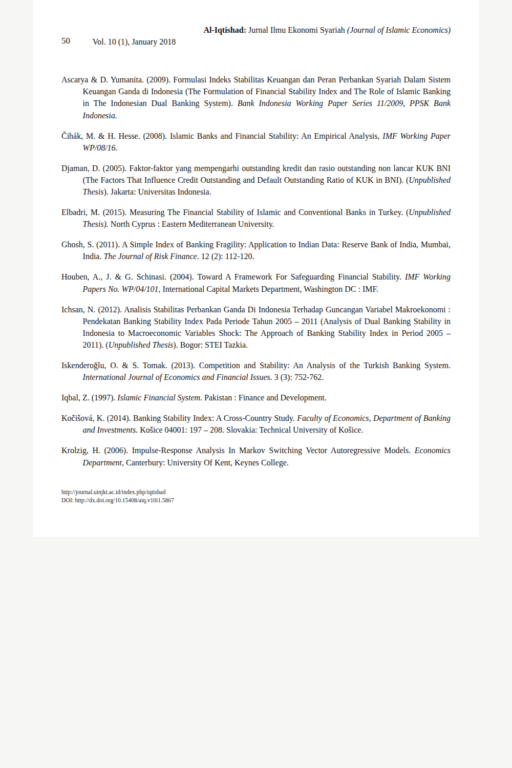50
Al-Iqtishad: Jurnal Ilmu Ekonomi Syariah (Journal of Islamic Economics)
Vol. 10 (1), January 2018
Ascarya & D. Yumanita. (2009). Formulasi Indeks Stabilitas Keuangan dan Peran Perbankan Syariah Dalam Sistem Keuangan Ganda di Indonesia (The Formulation of Financial Stability Index and The Role of Islamic Banking in The Indonesian Dual Banking System). Bank Indonesia Working Paper Series 11/2009, PPSK Bank Indonesia.
Čihák, M. & H. Hesse. (2008). Islamic Banks and Financial Stability: An Empirical Analysis, IMF Working Paper WP/08/16.
Djaman, D. (2005). Faktor-faktor yang mempengarhi outstanding kredit dan rasio outstanding non lancar KUK BNI (The Factors That Influence Credit Outstanding and Default Outstanding Ratio of KUK in BNI). (Unpublished Thesis). Jakarta: Universitas Indonesia.
Elbadri, M. (2015). Measuring The Financial Stability of Islamic and Conventional Banks in Turkey. (Unpublished Thesis). North Cyprus : Eastern Mediterranean University.
Ghosh, S. (2011). A Simple Index of Banking Fragility: Application to Indian Data: Reserve Bank of India, Mumbai, India. The Journal of Risk Finance. 12 (2): 112-120.
Houben, A., J. & G. Schinasi. (2004). Toward A Framework For Safeguarding Financial Stability. IMF Working Papers No. WP/04/101, International Capital Markets Department, Washington DC : IMF.
Ichsan, N. (2012). Analisis Stabilitas Perbankan Ganda Di Indonesia Terhadap Guncangan Variabel Makroekonomi : Pendekatan Banking Stability Index Pada Periode Tahun 2005 – 2011 (Analysis of Dual Banking Stability in Indonesia to Macroeconomic Variables Shock: The Approach of Banking Stability Index in Period 2005 – 2011). (Unpublished Thesis). Bogor: STEI Tazkia.
Iskenderoğlu, O. & S. Tomak. (2013). Competition and Stability: An Analysis of the Turkish Banking System. International Journal of Economics and Financial Issues. 3 (3): 752-762.
Iqbal, Z. (1997). Islamic Financial System. Pakistan : Finance and Development.
Kočišová, K. (2014). Banking Stability Index: A Cross-Country Study. Faculty of Economics, Department of Banking and Investments. Košice 04001: 197 – 208. Slovakia: Technical University of Košice.
Krolzig, H. (2006). Impulse-Response Analysis In Markov Switching Vector Autoregressive Models. Economics Department, Canterbury: University Of Kent, Keynes College.
http://journal.uinjkt.ac.id/index.php/iqtishad
DOI: http://dx.doi.org/10.15408/aiq.v10i1.5867